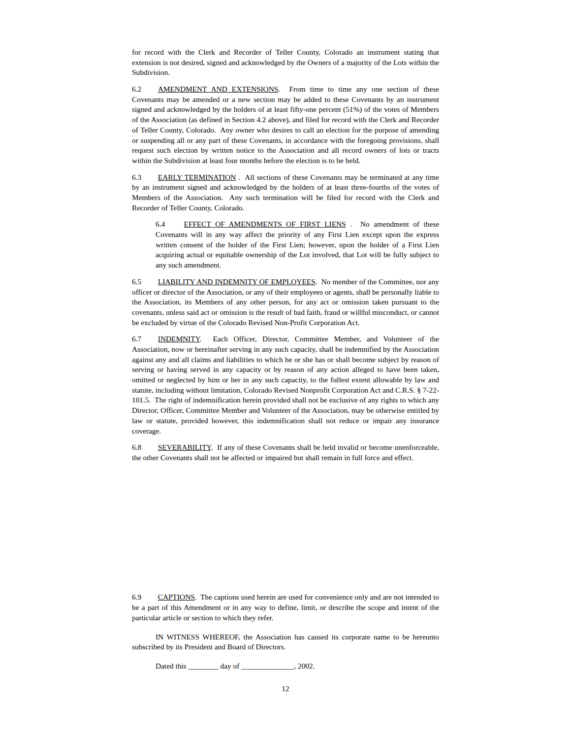for record with the Clerk and Recorder of Teller County, Colorado an instrument stating that extension is not desired, signed and acknowledged by the Owners of a majority of the Lots within the Subdivision.
6.2 AMENDMENT AND EXTENSIONS. From time to time any one section of these Covenants may be amended or a new section may be added to these Covenants by an instrument signed and acknowledged by the holders of at least fifty-one percent (51%) of the votes of Members of the Association (as defined in Section 4.2 above), and filed for record with the Clerk and Recorder of Teller County, Colorado. Any owner who desires to call an election for the purpose of amending or suspending all or any part of these Covenants, in accordance with the foregoing provisions, shall request such election by written notice to the Association and all record owners of lots or tracts within the Subdivision at least four months before the election is to be held.
6.3 EARLY TERMINATION . All sections of these Covenants may be terminated at any time by an instrument signed and acknowledged by the holders of at least three-fourths of the votes of Members of the Association. Any such termination will be filed for record with the Clerk and Recorder of Teller County, Colorado.
6.4 EFFECT OF AMENDMENTS OF FIRST LIENS . No amendment of these Covenants will in any way affect the priority of any First Lien except upon the express written consent of the holder of the First Lien; however, upon the holder of a First Lien acquiring actual or equitable ownership of the Lot involved, that Lot will be fully subject to any such amendment.
6.5 LIABILITY AND INDEMNITY OF EMPLOYEES. No member of the Committee, nor any officer or director of the Association, or any of their employees or agents, shall be personally liable to the Association, its Members of any other person, for any act or omission taken pursuant to the covenants, unless said act or omission is the result of bad faith, fraud or willful misconduct, or cannot be excluded by virtue of the Colorado Revised Non-Profit Corporation Act.
6.7 INDEMNITY. Each Officer, Director, Committee Member, and Volunteer of the Association, now or hereinafter serving in any such capacity, shall be indemnified by the Association against any and all claims and liabilities to which he or she has or shall become subject by reason of serving or having served in any capacity or by reason of any action alleged to have been taken, omitted or neglected by him or her in any such capacity, to the fullest extent allowable by law and statute, including without limitation, Colorado Revised Nonprofit Corporation Act and C.R.S. § 7-22-101.5. The right of indemnification herein provided shall not be exclusive of any rights to which any Director, Officer, Committee Member and Volunteer of the Association, may be otherwise entitled by law or statute, provided however, this indemnification shall not reduce or impair any insurance coverage.
6.8 SEVERABILITY. If any of these Covenants shall be held invalid or become unenforceable, the other Covenants shall not be affected or impaired but shall remain in full force and effect.
6.9 CAPTIONS. The captions used herein are used for convenience only and are not intended to be a part of this Amendment or in any way to define, limit, or describe the scope and intent of the particular article or section to which they refer.
IN WITNESS WHEREOF, the Association has caused its corporate name to be hereunto subscribed by its President and Board of Directors.
Dated this ________ day of ______________, 2002.
12